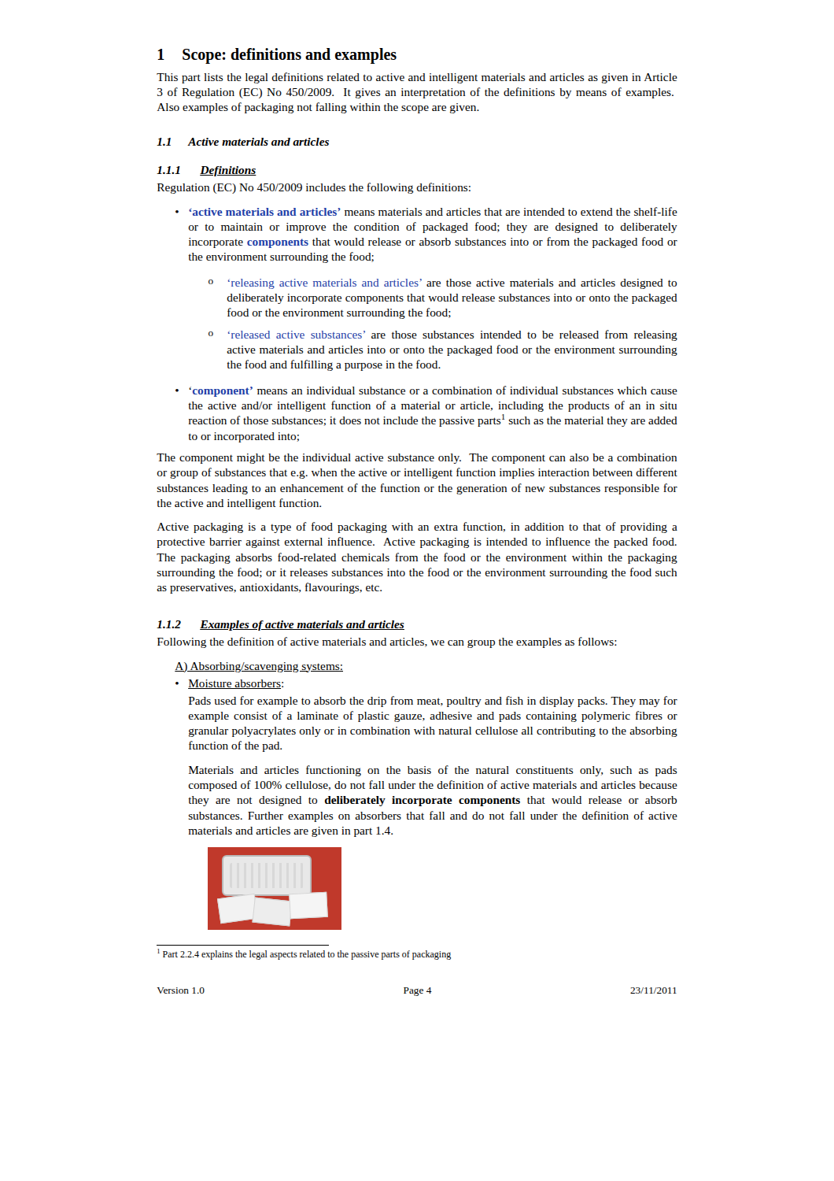1 Scope: definitions and examples
This part lists the legal definitions related to active and intelligent materials and articles as given in Article 3 of Regulation (EC) No 450/2009. It gives an interpretation of the definitions by means of examples. Also examples of packaging not falling within the scope are given.
1.1 Active materials and articles
1.1.1 Definitions
Regulation (EC) No 450/2009 includes the following definitions:
‘active materials and articles’ means materials and articles that are intended to extend the shelf-life or to maintain or improve the condition of packaged food; they are designed to deliberately incorporate components that would release or absorb substances into or from the packaged food or the environment surrounding the food;
‘releasing active materials and articles’ are those active materials and articles designed to deliberately incorporate components that would release substances into or onto the packaged food or the environment surrounding the food;
‘released active substances’ are those substances intended to be released from releasing active materials and articles into or onto the packaged food or the environment surrounding the food and fulfilling a purpose in the food.
‘component’ means an individual substance or a combination of individual substances which cause the active and/or intelligent function of a material or article, including the products of an in situ reaction of those substances; it does not include the passive parts1 such as the material they are added to or incorporated into;
The component might be the individual active substance only. The component can also be a combination or group of substances that e.g. when the active or intelligent function implies interaction between different substances leading to an enhancement of the function or the generation of new substances responsible for the active and intelligent function.
Active packaging is a type of food packaging with an extra function, in addition to that of providing a protective barrier against external influence. Active packaging is intended to influence the packed food. The packaging absorbs food-related chemicals from the food or the environment within the packaging surrounding the food; or it releases substances into the food or the environment surrounding the food such as preservatives, antioxidants, flavourings, etc.
1.1.2 Examples of active materials and articles
Following the definition of active materials and articles, we can group the examples as follows:
A) Absorbing/scavenging systems:
Moisture absorbers:
Pads used for example to absorb the drip from meat, poultry and fish in display packs. They may for example consist of a laminate of plastic gauze, adhesive and pads containing polymeric fibres or granular polyacrylates only or in combination with natural cellulose all contributing to the absorbing function of the pad.
Materials and articles functioning on the basis of the natural constituents only, such as pads composed of 100% cellulose, do not fall under the definition of active materials and articles because they are not designed to deliberately incorporate components that would release or absorb substances. Further examples on absorbers that fall and do not fall under the definition of active materials and articles are given in part 1.4.
1 Part 2.2.4 explains the legal aspects related to the passive parts of packaging
Version 1.0
Page 4
23/11/2011